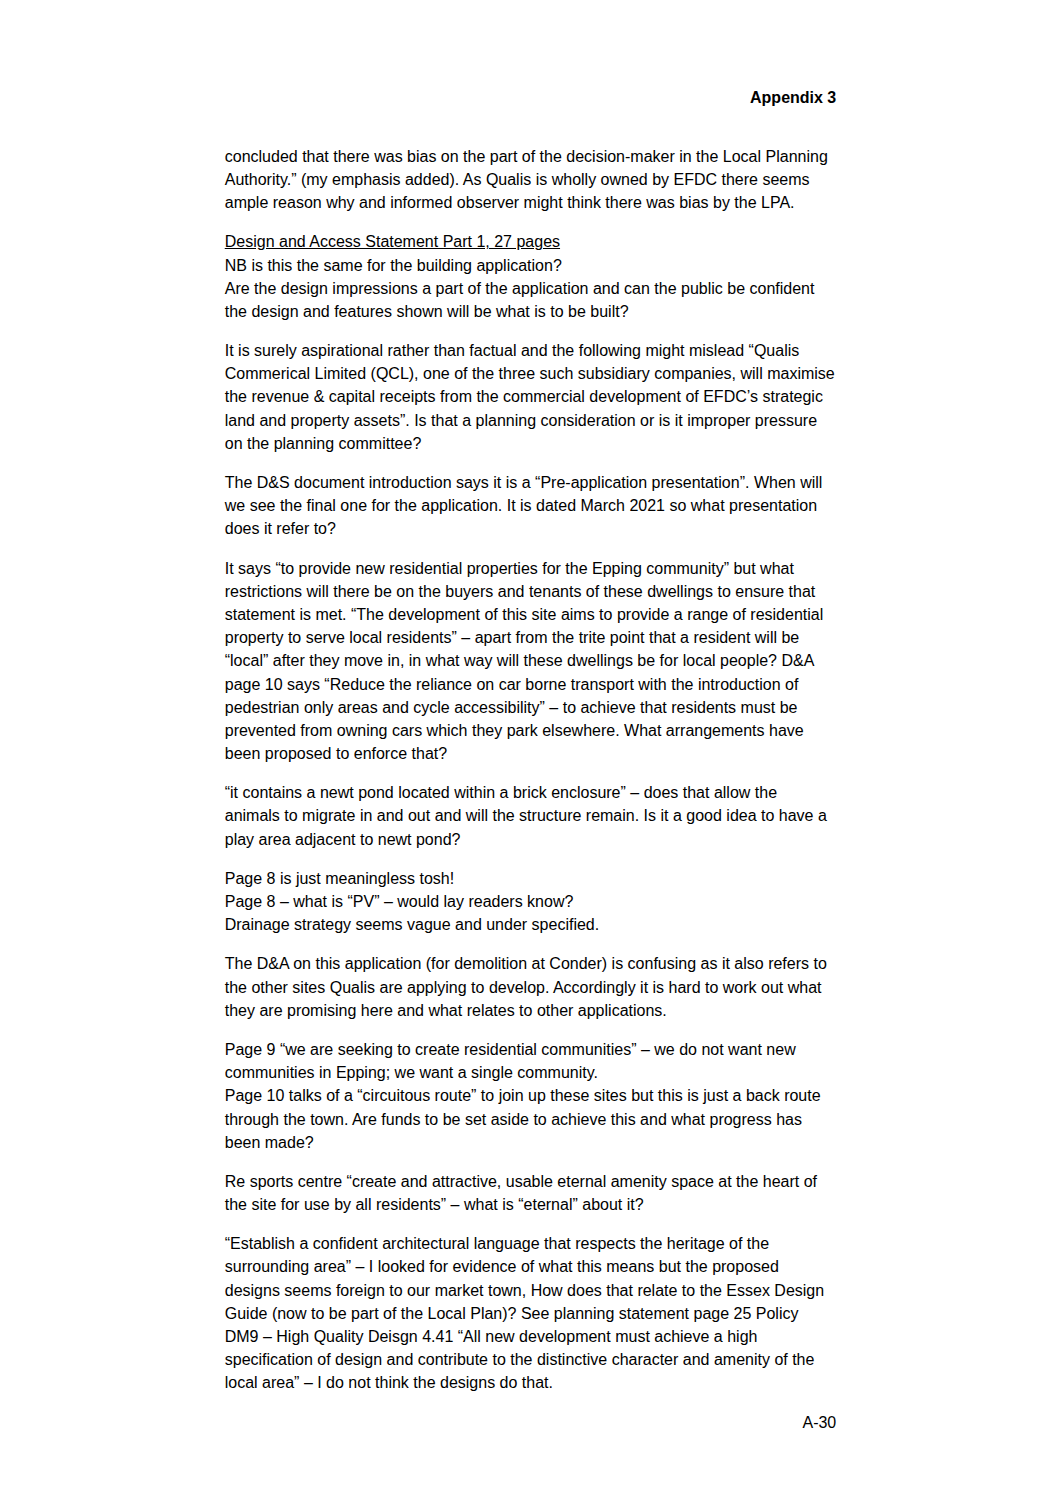Appendix 3
concluded that there was bias on the part of the decision-maker in the Local Planning Authority.” (my emphasis added). As Qualis is wholly owned by EFDC there seems ample reason why and informed observer might think there was bias by the LPA.
Design and Access Statement Part 1, 27 pages
NB is this the same for the building application?
Are the design impressions a part of the application and can the public be confident the design and features shown will be what is to be built?
It is surely aspirational rather than factual and the following might mislead “Qualis Commerical Limited (QCL), one of the three such subsidiary companies, will maximise the revenue & capital receipts from the commercial development of EFDC’s strategic land and property assets”. Is that a planning consideration or is it improper pressure on the planning committee?
The D&S document introduction says it is a “Pre-application presentation”. When will we see the final one for the application. It is dated March 2021 so what presentation does it refer to?
It says “to provide new residential properties for the Epping community” but what restrictions will there be on the buyers and tenants of these dwellings to ensure that statement is met. “The development of this site aims to provide a range of residential property to serve local residents” – apart from the trite point that a resident will be “local” after they move in, in what way will these dwellings be for local people? D&A page 10 says “Reduce the reliance on car borne transport with the introduction of pedestrian only areas and cycle accessibility” – to achieve that residents must be prevented from owning cars which they park elsewhere. What arrangements have been proposed to enforce that?
“it contains a newt pond located within a brick enclosure” – does that allow the animals to migrate in and out and will the structure remain. Is it a good idea to have a play area adjacent to newt pond?
Page 8 is just meaningless tosh!
Page 8 – what is “PV” – would lay readers know?
Drainage strategy seems vague and under specified.
The D&A on this application (for demolition at Conder) is confusing as it also refers to the other sites Qualis are applying to develop. Accordingly it is hard to work out what they are promising here and what relates to other applications.
Page 9 “we are seeking to create residential communities” – we do not want new communities in Epping; we want a single community.
Page 10 talks of a “circuitous route” to join up these sites but this is just a back route through the town. Are funds to be set aside to achieve this and what progress has been made?
Re sports centre “create and attractive, usable eternal amenity space at the heart of the site for use by all residents” – what is “eternal” about it?
“Establish a confident architectural language that respects the heritage of the surrounding area” – I looked for evidence of what this means but the proposed designs seems foreign to our market town, How does that relate to the Essex Design Guide (now to be part of the Local Plan)? See planning statement page 25 Policy DM9 – High Quality Deisgn 4.41 “All new development must achieve a high specification of design and contribute to the distinctive character and amenity of the local area” – I do not think the designs do that.
A-30